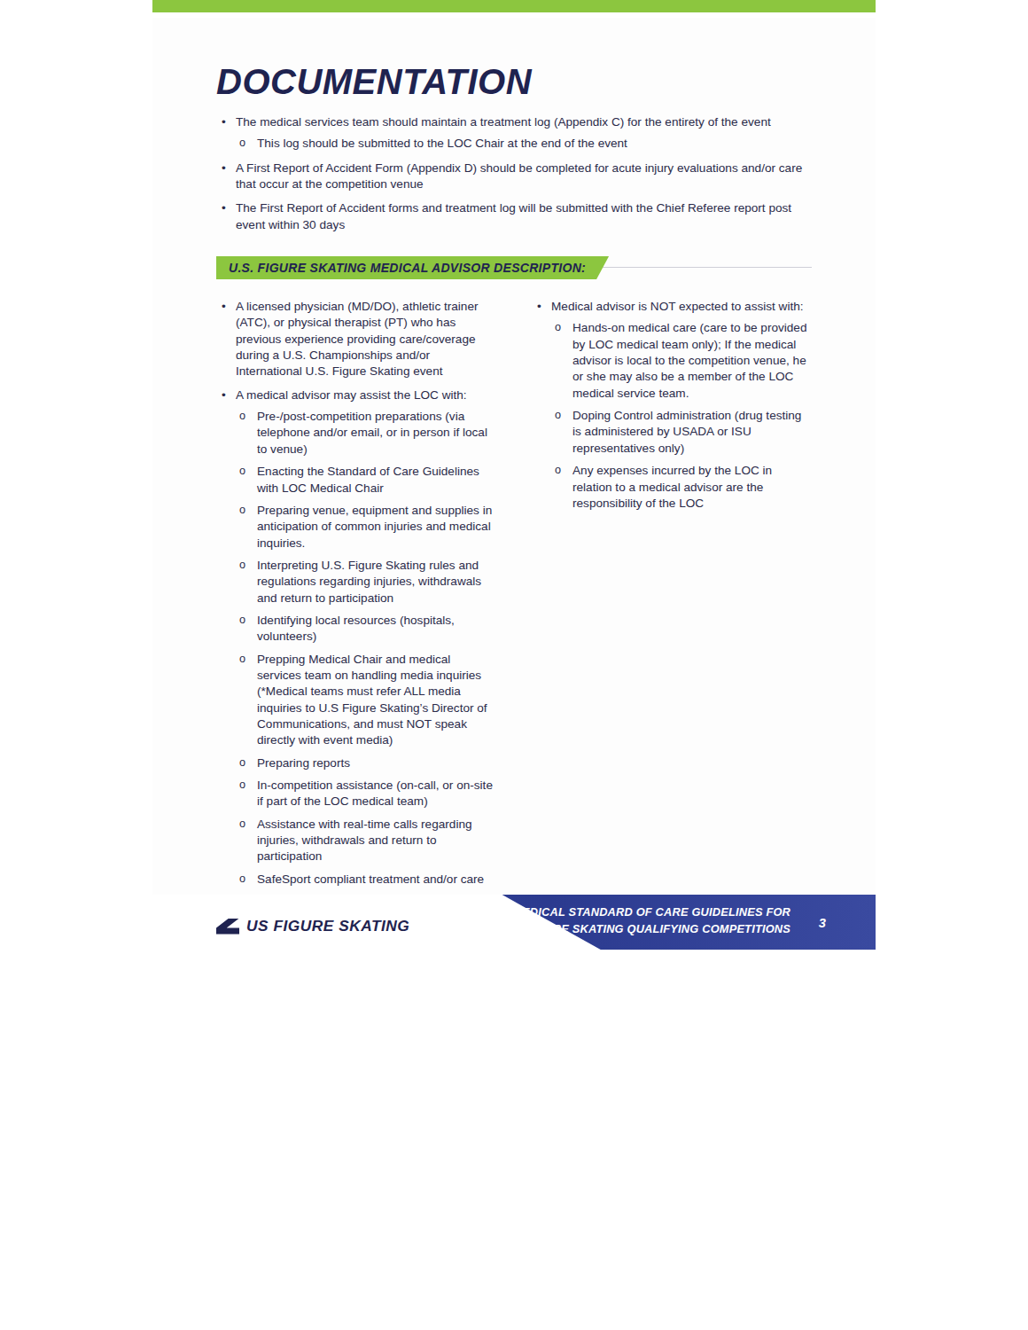DOCUMENTATION
The medical services team should maintain a treatment log (Appendix C) for the entirety of the event
This log should be submitted to the LOC Chair at the end of the event
A First Report of Accident Form (Appendix D) should be completed for acute injury evaluations and/or care that occur at the competition venue
The First Report of Accident forms and treatment log will be submitted with the Chief Referee report post event within 30 days
U.S. FIGURE SKATING MEDICAL ADVISOR DESCRIPTION:
A licensed physician (MD/DO), athletic trainer (ATC), or physical therapist (PT) who has previous experience providing care/coverage during a U.S. Championships and/or International U.S. Figure Skating event
A medical advisor may assist the LOC with:
Pre-/post-competition preparations (via telephone and/or email, or in person if local to venue)
Enacting the Standard of Care Guidelines with LOC Medical Chair
Preparing venue, equipment and supplies in anticipation of common injuries and medical inquiries.
Interpreting U.S. Figure Skating rules and regulations regarding injuries, withdrawals and return to participation
Identifying local resources (hospitals, volunteers)
Prepping Medical Chair and medical services team on handling media inquiries (*Medical teams must refer ALL media inquiries to U.S Figure Skating’s Director of Communications, and must NOT speak directly with event media)
Preparing reports
In-competition assistance (on-call, or on-site if part of the LOC medical team)
Assistance with real-time calls regarding injuries, withdrawals and return to participation
SafeSport compliant treatment and/or care
Communication with Chief Referee regarding medical disqualification or withdrawal of an athlete
Medical advisor is NOT expected to assist with:
Hands-on medical care (care to be provided by LOC medical team only); If the medical advisor is local to the competition venue, he or she may also be a member of the LOC medical service team.
Doping Control administration (drug testing is administered by USADA or ISU representatives only)
Any expenses incurred by the LOC in relation to a medical advisor are the responsibility of the LOC
US FIGURE SKATING
MEDICAL STANDARD OF CARE GUIDELINES FOR
U.S. FIGURE SKATING QUALIFYING COMPETITIONS
3